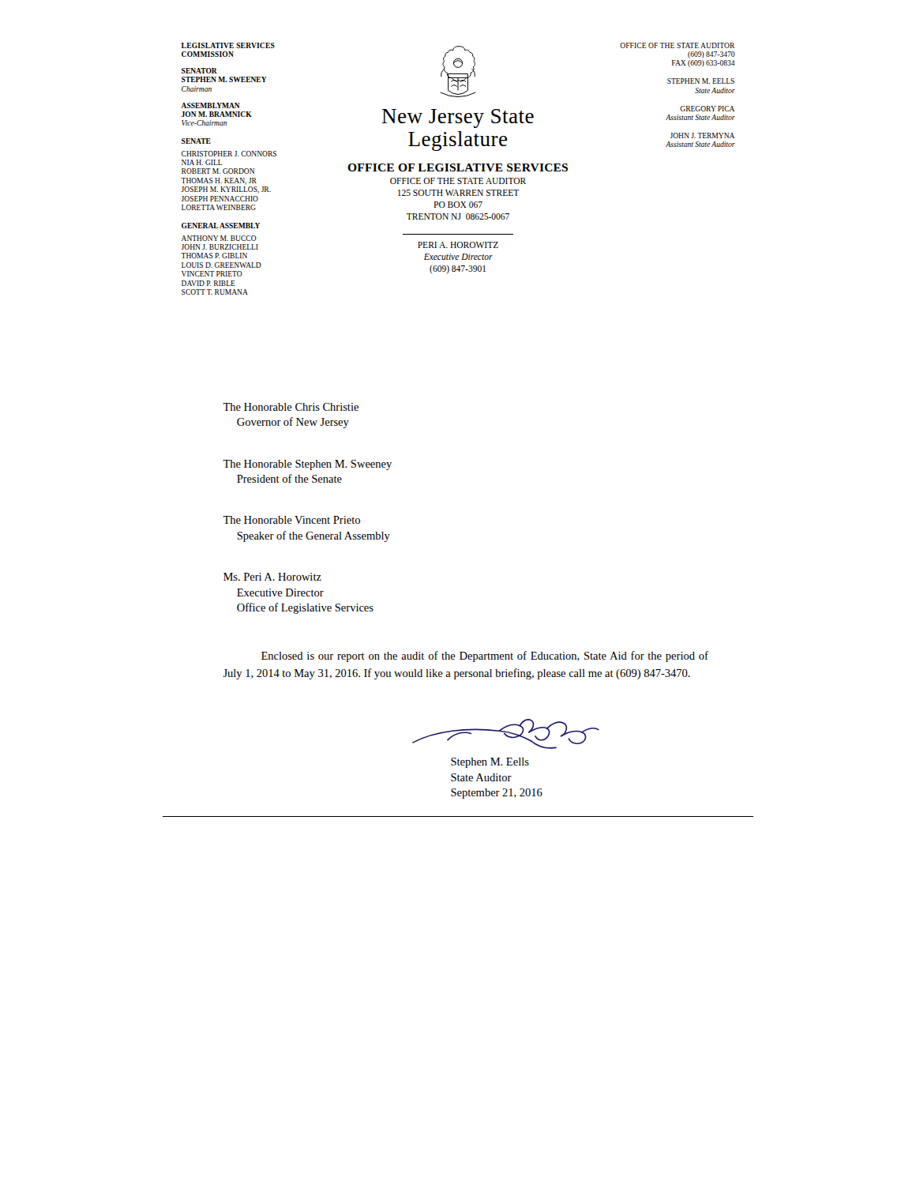LEGISLATIVE SERVICES COMMISSION
SENATOR
STEPHEN M. SWEENEY
Chairman
ASSEMBLYMAN
JON M. BRAMNICK
Vice-Chairman
SENATE
CHRISTOPHER J. CONNORS
NIA H. GILL
ROBERT M. GORDON
THOMAS H. KEAN, JR
JOSEPH M. KYRILLOS, JR.
JOSEPH PENNACCHIO
LORETTA WEINBERG
GENERAL ASSEMBLY
ANTHONY M. BUCCO
JOHN J. BURZICHELLI
THOMAS P. GIBLIN
LOUIS D. GREENWALD
VINCENT PRIETO
DAVID P. RIBLE
SCOTT T. RUMANA
New Jersey State Legislature
OFFICE OF LEGISLATIVE SERVICES
OFFICE OF THE STATE AUDITOR
125 SOUTH WARREN STREET
PO BOX 067
TRENTON NJ 08625-0067
PERI A. HOROWITZ
Executive Director
(609) 847-3901
OFFICE OF THE STATE AUDITOR
(609) 847-3470
FAX (609) 633-0834
STEPHEN M. EELLS
State Auditor
GREGORY PICA
Assistant State Auditor
JOHN J. TERMYNA
Assistant State Auditor
The Honorable Chris Christie
Governor of New Jersey
The Honorable Stephen M. Sweeney
President of the Senate
The Honorable Vincent Prieto
Speaker of the General Assembly
Ms. Peri A. Horowitz
Executive Director
Office of Legislative Services
Enclosed is our report on the audit of the Department of Education, State Aid for the period of July 1, 2014 to May 31, 2016. If you would like a personal briefing, please call me at (609) 847-3470.
Stephen M. Eells
State Auditor
September 21, 2016